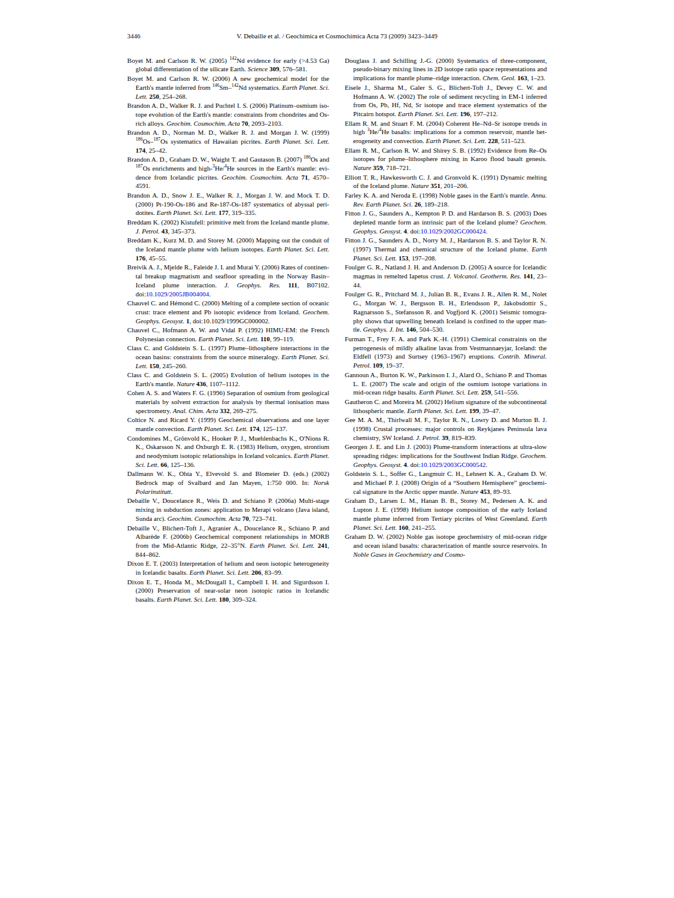3446
V. Debaille et al. / Geochimica et Cosmochimica Acta 73 (2009) 3423–3449
Boyet M. and Carlson R. W. (2005) 142Nd evidence for early (>4.53 Ga) global differentiation of the silicate Earth. Science 309, 576–581.
Boyet M. and Carlson R. W. (2006) A new geochemical model for the Earth's mantle inferred from 146Sm–142Nd systematics. Earth Planet. Sci. Lett. 250, 254–268.
Brandon A. D., Walker R. J. and Puchtel I. S. (2006) Platinum–osmium isotope evolution of the Earth's mantle: constraints from chondrites and Os-rich alloys. Geochim. Cosmochim. Acta 70, 2093–2103.
Brandon A. D., Norman M. D., Walker R. J. and Morgan J. W. (1999) 186Os–187Os systematics of Hawaiian picrites. Earth Planet. Sci. Lett. 174, 25–42.
Brandon A. D., Graham D. W., Waight T. and Gautason B. (2007) 186Os and 187Os enrichments and high-3He/4He sources in the Earth's mantle: evidence from Icelandic picrites. Geochim. Cosmochim. Acta 71, 4570–4591.
Brandon A. D., Snow J. E., Walker R. J., Morgan J. W. and Mock T. D. (2000) Pt-190-Os-186 and Re-187-Os-187 systematics of abyssal peridotites. Earth Planet. Sci. Lett. 177, 319–335.
Breddam K. (2002) Kistufell: primitive melt from the Iceland mantle plume. J. Petrol. 43, 345–373.
Breddam K., Kurz M. D. and Storey M. (2000) Mapping out the conduit of the Iceland mantle plume with helium isotopes. Earth Planet. Sci. Lett. 176, 45–55.
Breivik A. J., Mjelde R., Faleide J. I. and Murai Y. (2006) Rates of continental breakup magmatism and seafloor spreading in the Norway Basin–Iceland plume interaction. J. Geophys. Res. 111, B07102. doi:10.1029/2005JB004004.
Chauvel C. and Hémond C. (2000) Melting of a complete section of oceanic crust: trace element and Pb isotopic evidence from Iceland. Geochem. Geophys. Geosyst. 1, doi:10.1029/1999GC000002.
Chauvel C., Hofmann A. W. and Vidal P. (1992) HIMU-EM: the French Polynesian connection. Earth Planet. Sci. Lett. 110, 99–119.
Class C. and Goldstein S. L. (1997) Plume–lithosphere interactions in the ocean basins: constraints from the source mineralogy. Earth Planet. Sci. Lett. 150, 245–260.
Class C. and Goldstein S. L. (2005) Evolution of helium isotopes in the Earth's mantle. Nature 436, 1107–1112.
Cohen A. S. and Waters F. G. (1996) Separation of osmium from geological materials by solvent extraction for analysis by thermal ionisation mass spectrometry. Anal. Chim. Acta 332, 269–275.
Coltice N. and Ricard Y. (1999) Geochemical observations and one layer mantle convection. Earth Planet. Sci. Lett. 174, 125–137.
Condomines M., Grönvold K., Hooker P. J., Muehlenbachs K., O'Nions R. K., Oskarsson N. and Oxburgh E. R. (1983) Helium, oxygen, strontium and neodymium isotopic relationships in Iceland volcanics. Earth Planet. Sci. Lett. 66, 125–136.
Dallmann W. K., Ohta Y., Elvevold S. and Blomeier D. (eds.) (2002) Bedrock map of Svalbard and Jan Mayen, 1:750 000. In: Norsk Polarinstitutt.
Debaille V., Doucelance R., Weis D. and Schiano P. (2006a) Multi-stage mixing in subduction zones: application to Merapi volcano (Java island, Sunda arc). Geochim. Cosmochim. Acta 70, 723–741.
Debaille V., Blichert-Toft J., Agranier A., Doucelance R., Schiano P. and Albarède F. (2006b) Geochemical component relationships in MORB from the Mid-Atlantic Ridge, 22–35°N. Earth Planet. Sci. Lett. 241, 844–862.
Dixon E. T. (2003) Interpretation of helium and neon isotopic heterogeneity in Icelandic basalts. Earth Planet. Sci. Lett. 206, 83–99.
Dixon E. T., Honda M., McDougall I., Campbell I. H. and Sigurdsson I. (2000) Preservation of near-solar neon isotopic ratios in Icelandic basalts. Earth Planet. Sci. Lett. 180, 309–324.
Douglass J. and Schilling J.-G. (2000) Systematics of three-component, pseudo-binary mixing lines in 2D isotope ratio space representations and implications for mantle plume–ridge interaction. Chem. Geol. 163, 1–23.
Eisele J., Sharma M., Galer S. G., Blichert-Toft J., Devey C. W. and Hofmann A. W. (2002) The role of sediment recycling in EM-1 inferred from Os, Pb, Hf, Nd, Sr isotope and trace element systematics of the Pitcairn hotspot. Earth Planet. Sci. Lett. 196, 197–212.
Ellam R. M. and Stuart F. M. (2004) Coherent He–Nd–Sr isotope trends in high 3He/4He basalts: implications for a common reservoir, mantle heterogeneity and convection. Earth Planet. Sci. Lett. 228, 511–523.
Ellam R. M., Carlson R. W. and Shirey S. B. (1992) Evidence from Re–Os isotopes for plume–lithosphere mixing in Karoo flood basalt genesis. Nature 359, 718–721.
Elliott T. R., Hawkesworth C. J. and Gronvold K. (1991) Dynamic melting of the Iceland plume. Nature 351, 201–206.
Farley K. A. and Neroda E. (1998) Noble gases in the Earth's mantle. Annu. Rev. Earth Planet. Sci. 26, 189–218.
Fitton J. G., Saunders A., Kempton P. D. and Hardarson B. S. (2003) Does depleted mantle form an intrinsic part of the Iceland plume? Geochem. Geophys. Geosyst. 4. doi:10.1029/2002GC000424.
Fitton J. G., Saunders A. D., Norry M. J., Hardarson B. S. and Taylor R. N. (1997) Thermal and chemical structure of the Iceland plume. Earth Planet. Sci. Lett. 153, 197–208.
Foulger G. R., Natland J. H. and Anderson D. (2005) A source for Icelandic magmas in remelted Iapetus crust. J. Volcanol. Geotherm. Res. 141, 23–44.
Foulger G. R., Pritchard M. J., Julian B. R., Evans J. R., Allen R. M., Nolet G., Morgan W. J., Bergsson B. H., Erlendsson P., Jakobsdottir S., Ragnarsson S., Stefansson R. and Vogfjord K. (2001) Seismic tomography shows that upwelling beneath Iceland is confined to the upper mantle. Geophys. J. Int. 146, 504–530.
Furman T., Frey F. A. and Park K.-H. (1991) Chemical constraints on the petrogenesis of mildly alkaline lavas from Vestmannaeyjar, Iceland: the Eldfell (1973) and Surtsey (1963–1967) eruptions. Contrib. Mineral. Petrol. 109, 19–37.
Gannoun A., Burton K. W., Parkinson I. J., Alard O., Schiano P. and Thomas L. E. (2007) The scale and origin of the osmium isotope variations in mid-ocean ridge basalts. Earth Planet. Sci. Lett. 259, 541–556.
Gautheron C. and Moreira M. (2002) Helium signature of the subcontinental lithospheric mantle. Earth Planet. Sci. Lett. 199, 39–47.
Gee M. A. M., Thirlwall M. F., Taylor R. N., Lowry D. and Murton B. J. (1998) Crustal processes: major controls on Reykjanes Peninsula lava chemistry, SW Iceland. J. Petrol. 39, 819–839.
Georgen J. E. and Lin J. (2003) Plume-transform interactions at ultra-slow spreading ridges: implications for the Southwest Indian Ridge. Geochem. Geophys. Geosyst. 4. doi:10.1029/2003GC000542.
Goldstein S. L., Soffer G., Langmuir C. H., Lehnert K. A., Graham D. W. and Michael P. J. (2008) Origin of a “Southern Hemisphere” geochemical signature in the Arctic upper mantle. Nature 453, 89–93.
Graham D., Larsen L. M., Hanan B. B., Storey M., Pedersen A. K. and Lupton J. E. (1998) Helium isotope composition of the early Iceland mantle plume inferred from Tertiary picrites of West Greenland. Earth Planet. Sci. Lett. 160, 241–255.
Graham D. W. (2002) Noble gas isotope geochemistry of mid-ocean ridge and ocean island basalts: characterization of mantle source reservoirs. In Noble Gases in Geochemistry and Cosmo-